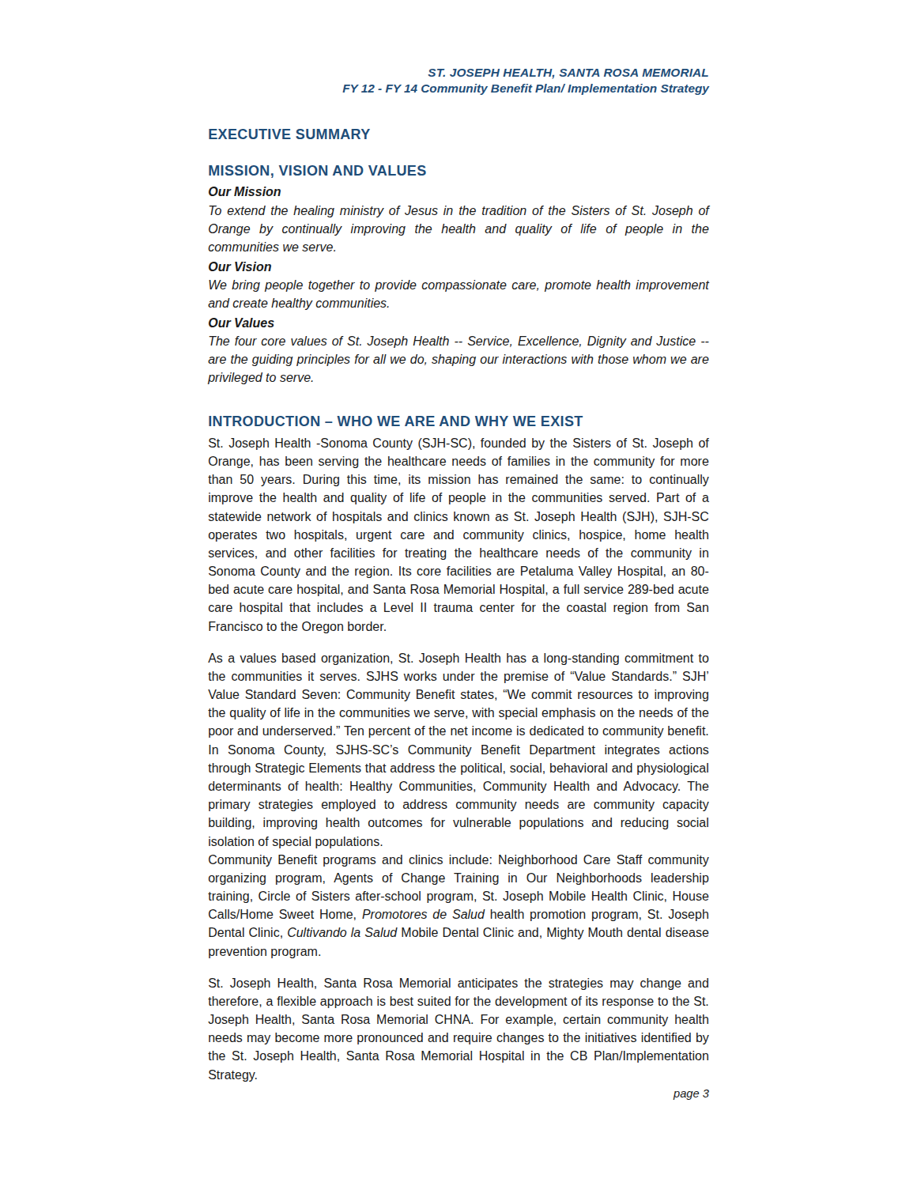ST. JOSEPH HEALTH, SANTA ROSA MEMORIAL
FY 12 - FY 14 Community Benefit Plan/ Implementation Strategy
EXECUTIVE SUMMARY
MISSION, VISION AND VALUES
Our Mission
To extend the healing ministry of Jesus in the tradition of the Sisters of St. Joseph of Orange by continually improving the health and quality of life of people in the communities we serve.
Our Vision
We bring people together to provide compassionate care, promote health improvement and create healthy communities.
Our Values
The four core values of St. Joseph Health -- Service, Excellence, Dignity and Justice -- are the guiding principles for all we do, shaping our interactions with those whom we are privileged to serve.
INTRODUCTION – WHO WE ARE AND WHY WE EXIST
St. Joseph Health -Sonoma County (SJH-SC), founded by the Sisters of St. Joseph of Orange, has been serving the healthcare needs of families in the community for more than 50 years. During this time, its mission has remained the same: to continually improve the health and quality of life of people in the communities served. Part of a statewide network of hospitals and clinics known as St. Joseph Health (SJH), SJH-SC operates two hospitals, urgent care and community clinics, hospice, home health services, and other facilities for treating the healthcare needs of the community in Sonoma County and the region. Its core facilities are Petaluma Valley Hospital, an 80-bed acute care hospital, and Santa Rosa Memorial Hospital, a full service 289-bed acute care hospital that includes a Level II trauma center for the coastal region from San Francisco to the Oregon border.
As a values based organization, St. Joseph Health has a long-standing commitment to the communities it serves. SJHS works under the premise of “Value Standards.” SJH’ Value Standard Seven: Community Benefit states, “We commit resources to improving the quality of life in the communities we serve, with special emphasis on the needs of the poor and underserved.” Ten percent of the net income is dedicated to community benefit. In Sonoma County, SJHS-SC’s Community Benefit Department integrates actions through Strategic Elements that address the political, social, behavioral and physiological determinants of health: Healthy Communities, Community Health and Advocacy. The primary strategies employed to address community needs are community capacity building, improving health outcomes for vulnerable populations and reducing social isolation of special populations.
Community Benefit programs and clinics include: Neighborhood Care Staff community organizing program, Agents of Change Training in Our Neighborhoods leadership training, Circle of Sisters after-school program, St. Joseph Mobile Health Clinic, House Calls/Home Sweet Home, Promotores de Salud health promotion program, St. Joseph Dental Clinic, Cultivando la Salud Mobile Dental Clinic and, Mighty Mouth dental disease prevention program.
St. Joseph Health, Santa Rosa Memorial anticipates the strategies may change and therefore, a flexible approach is best suited for the development of its response to the St. Joseph Health, Santa Rosa Memorial CHNA. For example, certain community health needs may become more pronounced and require changes to the initiatives identified by the St. Joseph Health, Santa Rosa Memorial Hospital in the CB Plan/Implementation Strategy.
page 3